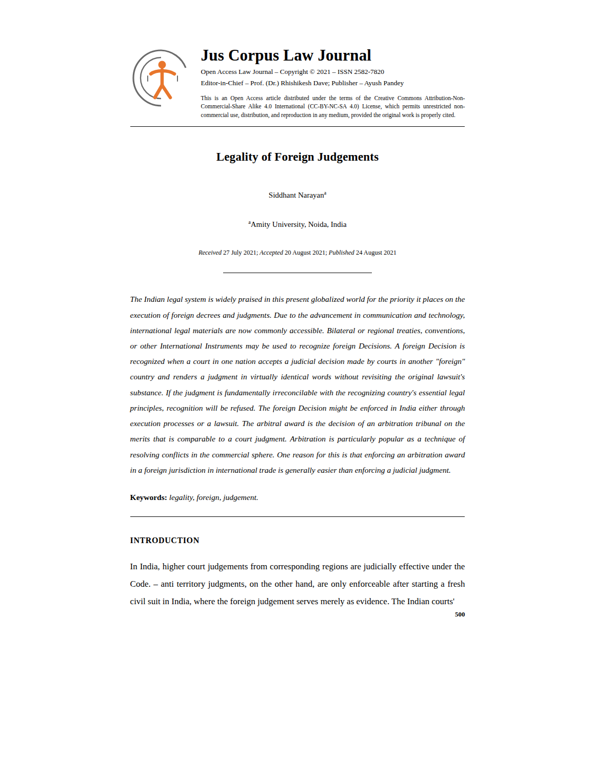Jus Corpus logo
Jus Corpus Law Journal
Open Access Law Journal – Copyright © 2021 – ISSN 2582-7820
Editor-in-Chief – Prof. (Dr.) Rhishikesh Dave; Publisher – Ayush Pandey
This is an Open Access article distributed under the terms of the Creative Commons Attribution-Non-Commercial-Share Alike 4.0 International (CC-BY-NC-SA 4.0) License, which permits unrestricted non-commercial use, distribution, and reproduction in any medium, provided the original work is properly cited.
Legality of Foreign Judgements
Siddhant Narayana
aAmity University, Noida, India
Received 27 July 2021; Accepted 20 August 2021; Published 24 August 2021
The Indian legal system is widely praised in this present globalized world for the priority it places on the execution of foreign decrees and judgments. Due to the advancement in communication and technology, international legal materials are now commonly accessible. Bilateral or regional treaties, conventions, or other International Instruments may be used to recognize foreign Decisions. A foreign Decision is recognized when a court in one nation accepts a judicial decision made by courts in another "foreign" country and renders a judgment in virtually identical words without revisiting the original lawsuit's substance. If the judgment is fundamentally irreconcilable with the recognizing country's essential legal principles, recognition will be refused. The foreign Decision might be enforced in India either through execution processes or a lawsuit. The arbitral award is the decision of an arbitration tribunal on the merits that is comparable to a court judgment. Arbitration is particularly popular as a technique of resolving conflicts in the commercial sphere. One reason for this is that enforcing an arbitration award in a foreign jurisdiction in international trade is generally easier than enforcing a judicial judgment.
Keywords: legality, foreign, judgement.
INTRODUCTION
In India, higher court judgements from corresponding regions are judicially effective under the Code. – anti territory judgments, on the other hand, are only enforceable after starting a fresh civil suit in India, where the foreign judgement serves merely as evidence. The Indian courts'
500